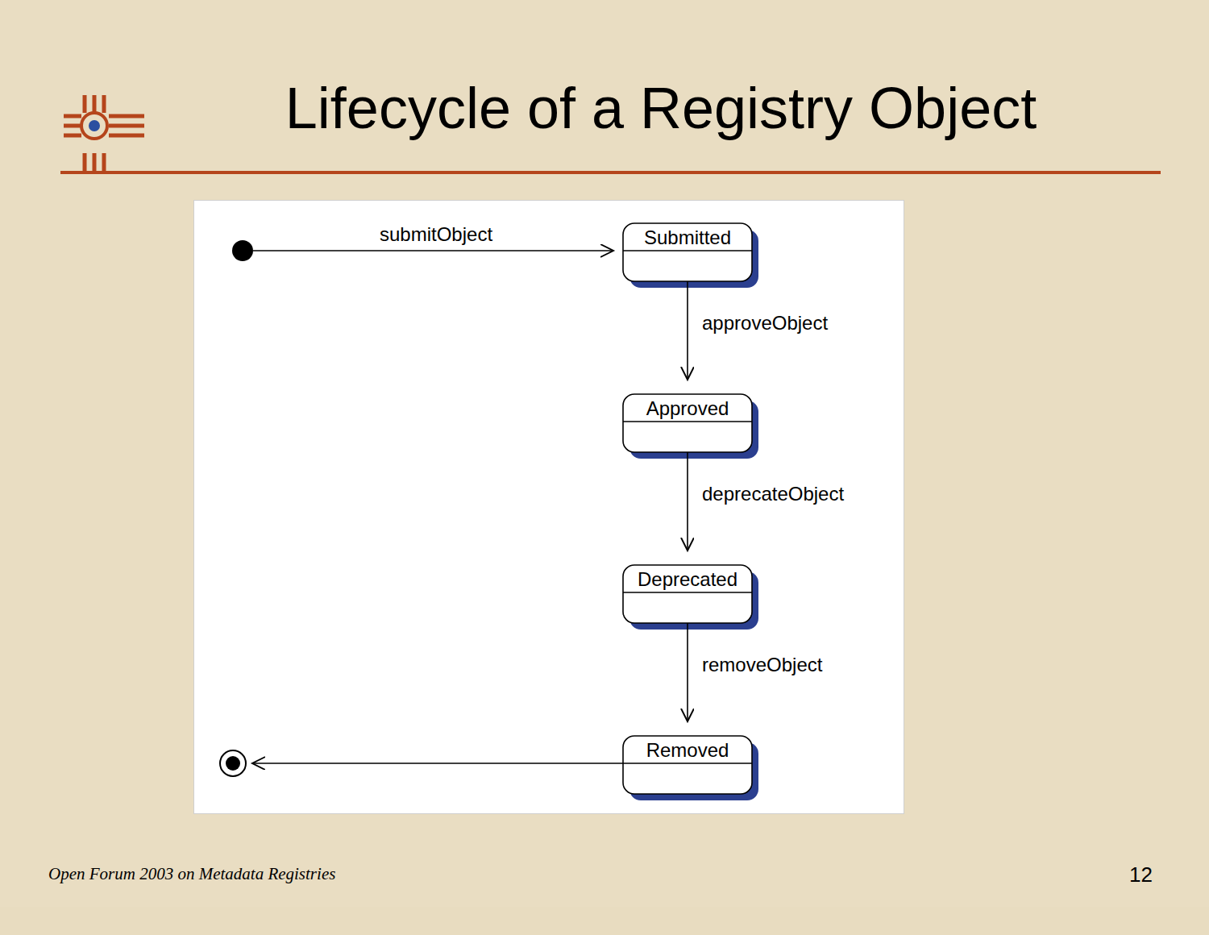Lifecycle of a Registry Object
submitObject Submitted approveObject Approved deprecateObject Deprecated removeObject Removed
Open Forum 2003 on Metadata Registries
12